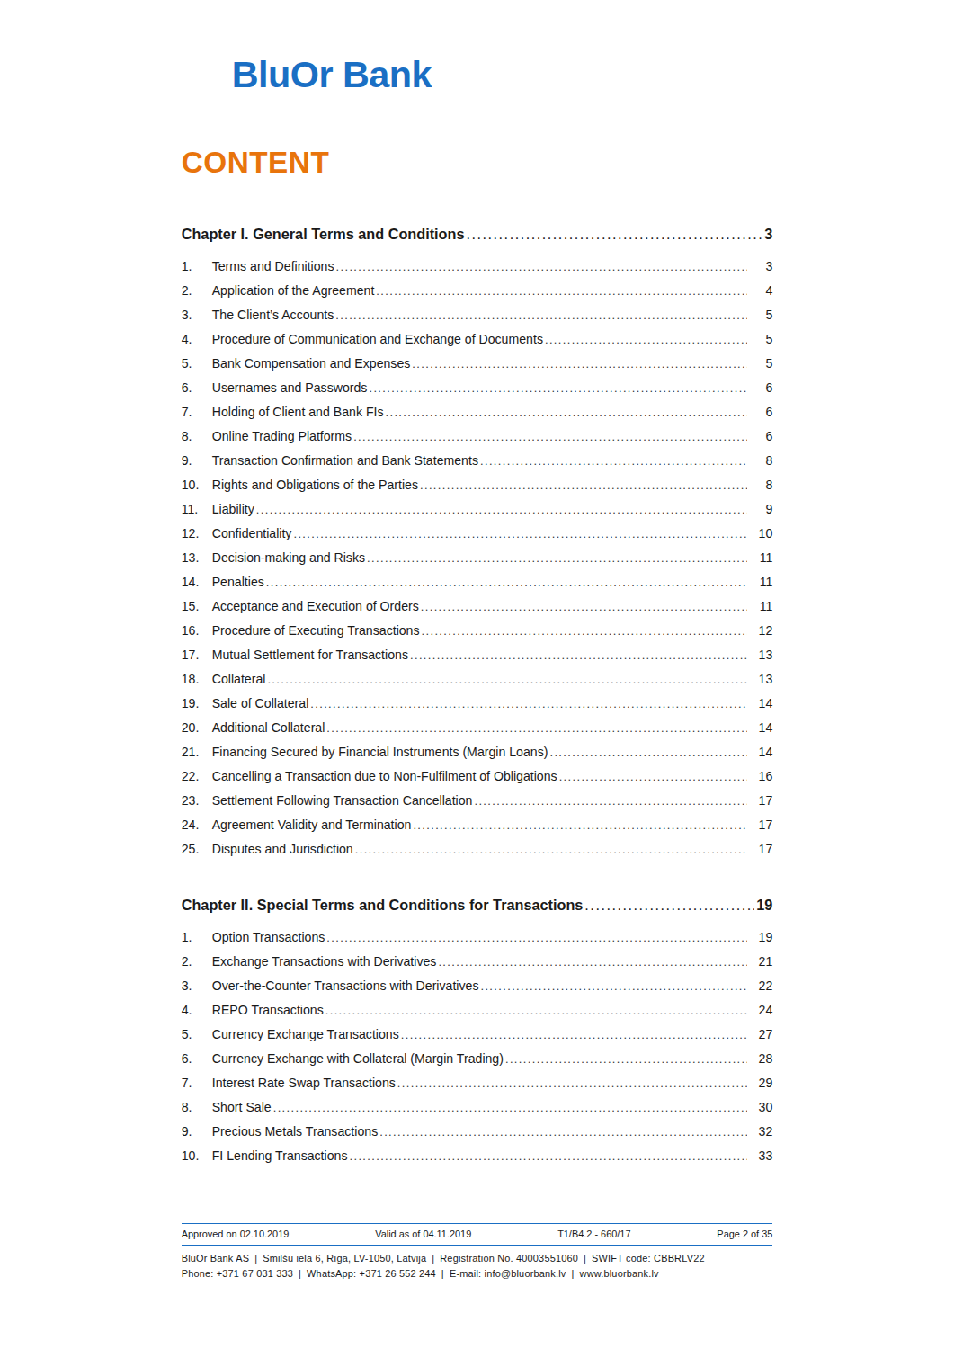BluOr Bank
CONTENT
Chapter I. General Terms and Conditions .................................................................................................................................................. 3
1. Terms and Definitions.......................................................................................................................................................................... 3
2. Application of the Agreement.......................................................................................................................................... 4
3. The Client’s Accounts.......................................................................................................................................................................... 5
4. Procedure of Communication and Exchange of Documents.......................................................................... 5
5. Bank Compensation and Expenses.......................................................................................................................................... 5
6. Usernames and Passwords.......................................................................................................................................................... 6
7. Holding of Client and Bank FIs.......................................................................................................................................................... 6
8. Online Trading Platforms.......................................................................................................................................................... 6
9. Transaction Confirmation and Bank Statements.......................................................................................................... 8
10. Rights and Obligations of the Parties.......................................................................................................................................... 8
11. Liability.......................................................................................................................................................................................................... 9
12. Confidentiality.......................................................................................................................................................................................... 10
13. Decision-making and Risks.......................................................................................................................................................... 11
14. Penalties.......................................................................................................................................................................................................... 11
15. Acceptance and Execution of Orders.......................................................................................................................................... 11
16. Procedure of Executing Transactions.......................................................................................................................................... 12
17. Mutual Settlement for Transactions.......................................................................................................................................... 13
18. Collateral.......................................................................................................................................................................................................... 13
19. Sale of Collateral.......................................................................................................................................................................................... 14
20. Additional Collateral.......................................................................................................................................................................... 14
21. Financing Secured by Financial Instruments (Margin Loans).......................................................................... 14
22. Cancelling a Transaction due to Non-Fulfilment of Obligations.......................................................................... 16
23. Settlement Following Transaction Cancellation.......................................................................................................... 17
24. Agreement Validity and Termination.......................................................................................................................................... 17
25. Disputes and Jurisdiction.......................................................................................................................................................... 17
Chapter II. Special Terms and Conditions for Transactions .............................................................................................. 19
1. Option Transactions.......................................................................................................................................................................... 19
2. Exchange Transactions with Derivatives.......................................................................................................................... 21
3. Over-the-Counter Transactions with Derivatives.......................................................................................................... 22
4. REPO Transactions.......................................................................................................................................................................... 24
5. Currency Exchange Transactions.......................................................................................................................................... 27
6. Currency Exchange with Collateral (Margin Trading).......................................................................................... 28
7. Interest Rate Swap Transactions.......................................................................................................................................... 29
8. Short Sale.......................................................................................................................................................................................................... 30
9. Precious Metals Transactions.......................................................................................................................................................... 32
10. FI Lending Transactions.......................................................................................................................................................... 33
Approved on 02.10.2019 Valid as of 04.11.2019 T1/B4.2 - 660/17 Page 2 of 35
BluOr Bank AS|Smilšu iela 6, Rīga, LV-1050, Latvija|Registration No. 40003551060|SWIFT code: CBBRLV22
Phone: +371 67 031 333|WhatsApp: +371 26 552 244|E-mail: info@bluorbank.lv|www.bluorbank.lv